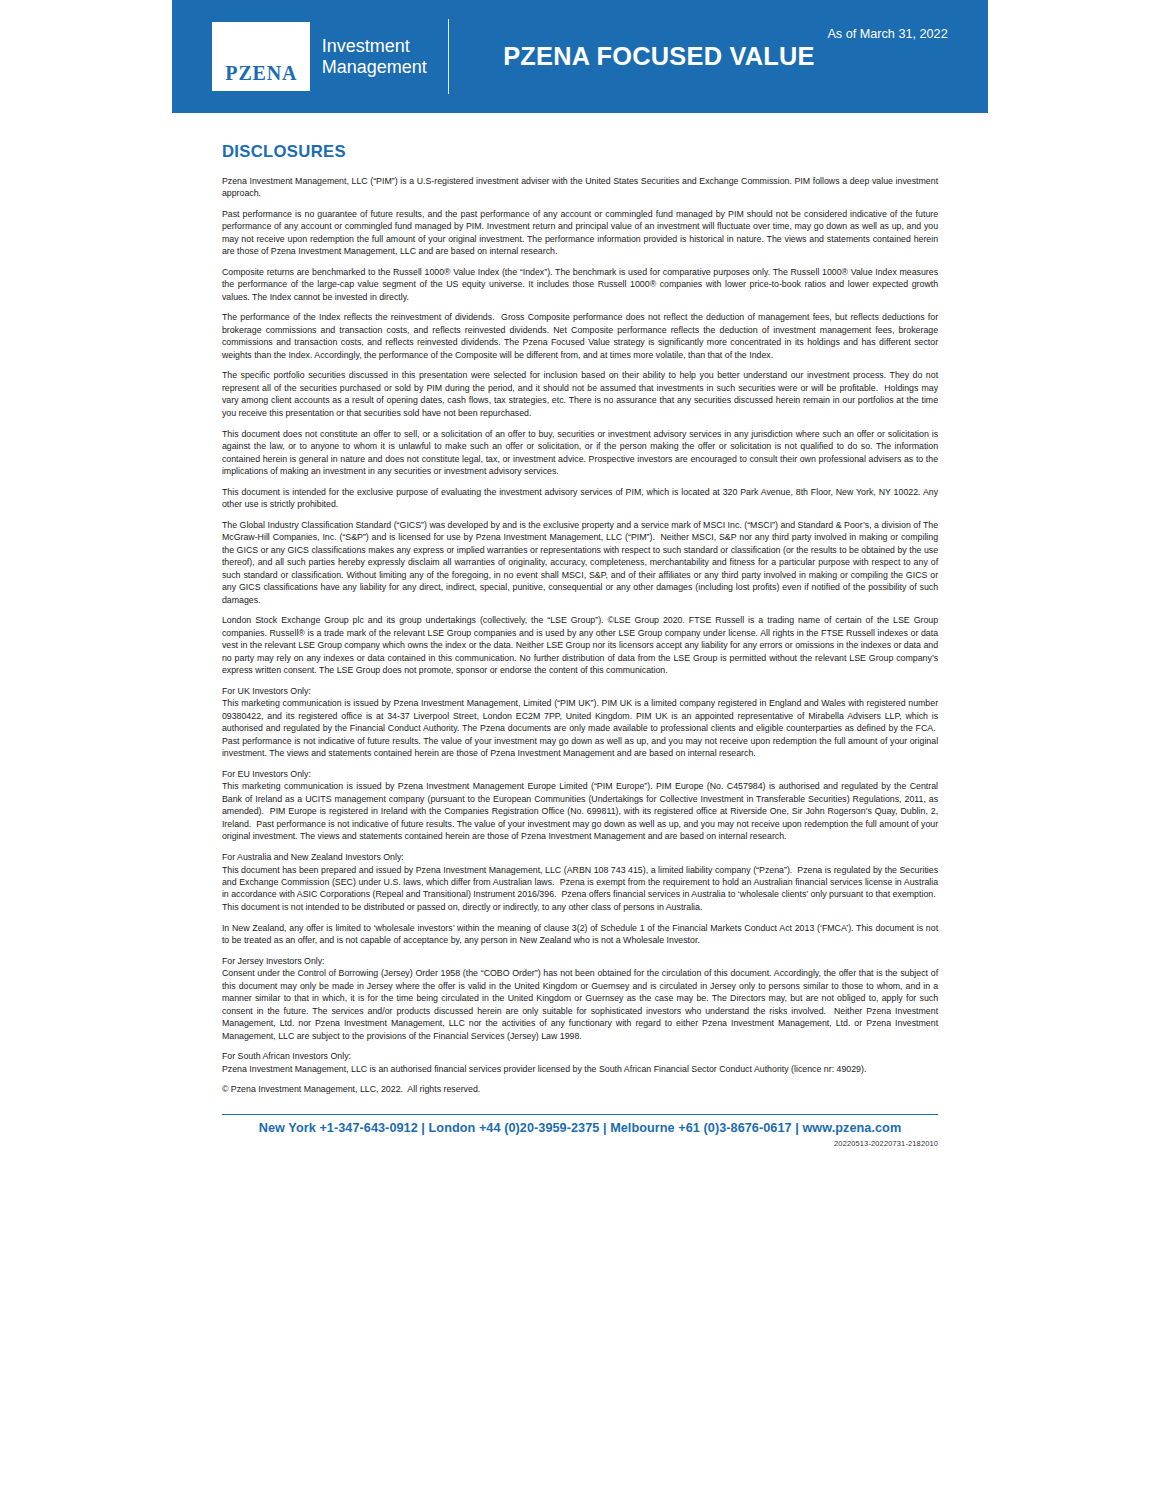PZENA
Investment
Management
PZENA FOCUSED VALUE
As of March 31, 2022
DISCLOSURES
Pzena Investment Management, LLC (“PIM”) is a U.S-registered investment adviser with the United States Securities and Exchange Commission. PIM follows a deep value investment approach.
Past performance is no guarantee of future results, and the past performance of any account or commingled fund managed by PIM should not be considered indicative of the future performance of any account or commingled fund managed by PIM. Investment return and principal value of an investment will fluctuate over time, may go down as well as up, and you may not receive upon redemption the full amount of your original investment. The performance information provided is historical in nature. The views and statements contained herein are those of Pzena Investment Management, LLC and are based on internal research.
Composite returns are benchmarked to the Russell 1000® Value Index (the “Index”). The benchmark is used for comparative purposes only. The Russell 1000® Value Index measures the performance of the large-cap value segment of the US equity universe. It includes those Russell 1000® companies with lower price-to-book ratios and lower expected growth values. The Index cannot be invested in directly.
The performance of the Index reflects the reinvestment of dividends. Gross Composite performance does not reflect the deduction of management fees, but reflects deductions for brokerage commissions and transaction costs, and reflects reinvested dividends. Net Composite performance reflects the deduction of investment management fees, brokerage commissions and transaction costs, and reflects reinvested dividends. The Pzena Focused Value strategy is significantly more concentrated in its holdings and has different sector weights than the Index. Accordingly, the performance of the Composite will be different from, and at times more volatile, than that of the Index.
The specific portfolio securities discussed in this presentation were selected for inclusion based on their ability to help you better understand our investment process. They do not represent all of the securities purchased or sold by PIM during the period, and it should not be assumed that investments in such securities were or will be profitable. Holdings may vary among client accounts as a result of opening dates, cash flows, tax strategies, etc. There is no assurance that any securities discussed herein remain in our portfolios at the time you receive this presentation or that securities sold have not been repurchased.
This document does not constitute an offer to sell, or a solicitation of an offer to buy, securities or investment advisory services in any jurisdiction where such an offer or solicitation is against the law, or to anyone to whom it is unlawful to make such an offer or solicitation, or if the person making the offer or solicitation is not qualified to do so. The information contained herein is general in nature and does not constitute legal, tax, or investment advice. Prospective investors are encouraged to consult their own professional advisers as to the implications of making an investment in any securities or investment advisory services.
This document is intended for the exclusive purpose of evaluating the investment advisory services of PIM, which is located at 320 Park Avenue, 8th Floor, New York, NY 10022. Any other use is strictly prohibited.
The Global Industry Classification Standard (“GICS”) was developed by and is the exclusive property and a service mark of MSCI Inc. (“MSCI”) and Standard & Poor’s, a division of The McGraw-Hill Companies, Inc. (“S&P”) and is licensed for use by Pzena Investment Management, LLC (“PIM”). Neither MSCI, S&P nor any third party involved in making or compiling the GICS or any GICS classifications makes any express or implied warranties or representations with respect to such standard or classification (or the results to be obtained by the use thereof), and all such parties hereby expressly disclaim all warranties of originality, accuracy, completeness, merchantability and fitness for a particular purpose with respect to any of such standard or classification. Without limiting any of the foregoing, in no event shall MSCI, S&P, and of their affiliates or any third party involved in making or compiling the GICS or any GICS classifications have any liability for any direct, indirect, special, punitive, consequential or any other damages (including lost profits) even if notified of the possibility of such damages.
London Stock Exchange Group plc and its group undertakings (collectively, the “LSE Group”). ©LSE Group 2020. FTSE Russell is a trading name of certain of the LSE Group companies. Russell® is a trade mark of the relevant LSE Group companies and is used by any other LSE Group company under license. All rights in the FTSE Russell indexes or data vest in the relevant LSE Group company which owns the index or the data. Neither LSE Group nor its licensors accept any liability for any errors or omissions in the indexes or data and no party may rely on any indexes or data contained in this communication. No further distribution of data from the LSE Group is permitted without the relevant LSE Group company’s express written consent. The LSE Group does not promote, sponsor or endorse the content of this communication.
For UK Investors Only:
This marketing communication is issued by Pzena Investment Management, Limited (“PIM UK”). PIM UK is a limited company registered in England and Wales with registered number 09380422, and its registered office is at 34-37 Liverpool Street, London EC2M 7PP, United Kingdom. PIM UK is an appointed representative of Mirabella Advisers LLP, which is authorised and regulated by the Financial Conduct Authority. The Pzena documents are only made available to professional clients and eligible counterparties as defined by the FCA. Past performance is not indicative of future results. The value of your investment may go down as well as up, and you may not receive upon redemption the full amount of your original investment. The views and statements contained herein are those of Pzena Investment Management and are based on internal research.
For EU Investors Only:
This marketing communication is issued by Pzena Investment Management Europe Limited (“PIM Europe”). PIM Europe (No. C457984) is authorised and regulated by the Central Bank of Ireland as a UCITS management company (pursuant to the European Communities (Undertakings for Collective Investment in Transferable Securities) Regulations, 2011, as amended). PIM Europe is registered in Ireland with the Companies Registration Office (No. 699811), with its registered office at Riverside One, Sir John Rogerson’s Quay, Dublin, 2, Ireland. Past performance is not indicative of future results. The value of your investment may go down as well as up, and you may not receive upon redemption the full amount of your original investment. The views and statements contained herein are those of Pzena Investment Management and are based on internal research.
For Australia and New Zealand Investors Only:
This document has been prepared and issued by Pzena Investment Management, LLC (ARBN 108 743 415), a limited liability company (“Pzena”). Pzena is regulated by the Securities and Exchange Commission (SEC) under U.S. laws, which differ from Australian laws. Pzena is exempt from the requirement to hold an Australian financial services license in Australia in accordance with ASIC Corporations (Repeal and Transitional) Instrument 2016/396. Pzena offers financial services in Australia to ‘wholesale clients’ only pursuant to that exemption. This document is not intended to be distributed or passed on, directly or indirectly, to any other class of persons in Australia.
In New Zealand, any offer is limited to ‘wholesale investors’ within the meaning of clause 3(2) of Schedule 1 of the Financial Markets Conduct Act 2013 (‘FMCA’). This document is not to be treated as an offer, and is not capable of acceptance by, any person in New Zealand who is not a Wholesale Investor.
For Jersey Investors Only:
Consent under the Control of Borrowing (Jersey) Order 1958 (the “COBO Order”) has not been obtained for the circulation of this document. Accordingly, the offer that is the subject of this document may only be made in Jersey where the offer is valid in the United Kingdom or Guernsey and is circulated in Jersey only to persons similar to those to whom, and in a manner similar to that in which, it is for the time being circulated in the United Kingdom or Guernsey as the case may be. The Directors may, but are not obliged to, apply for such consent in the future. The services and/or products discussed herein are only suitable for sophisticated investors who understand the risks involved. Neither Pzena Investment Management, Ltd. nor Pzena Investment Management, LLC nor the activities of any functionary with regard to either Pzena Investment Management, Ltd. or Pzena Investment Management, LLC are subject to the provisions of the Financial Services (Jersey) Law 1998.
For South African Investors Only:
Pzena Investment Management, LLC is an authorised financial services provider licensed by the South African Financial Sector Conduct Authority (licence nr: 49029).
© Pzena Investment Management, LLC, 2022. All rights reserved.
New York +1-347-643-0912 | London +44 (0)20-3959-2375 | Melbourne +61 (0)3-8676-0617 | www.pzena.com
20220513-20220731-2182010